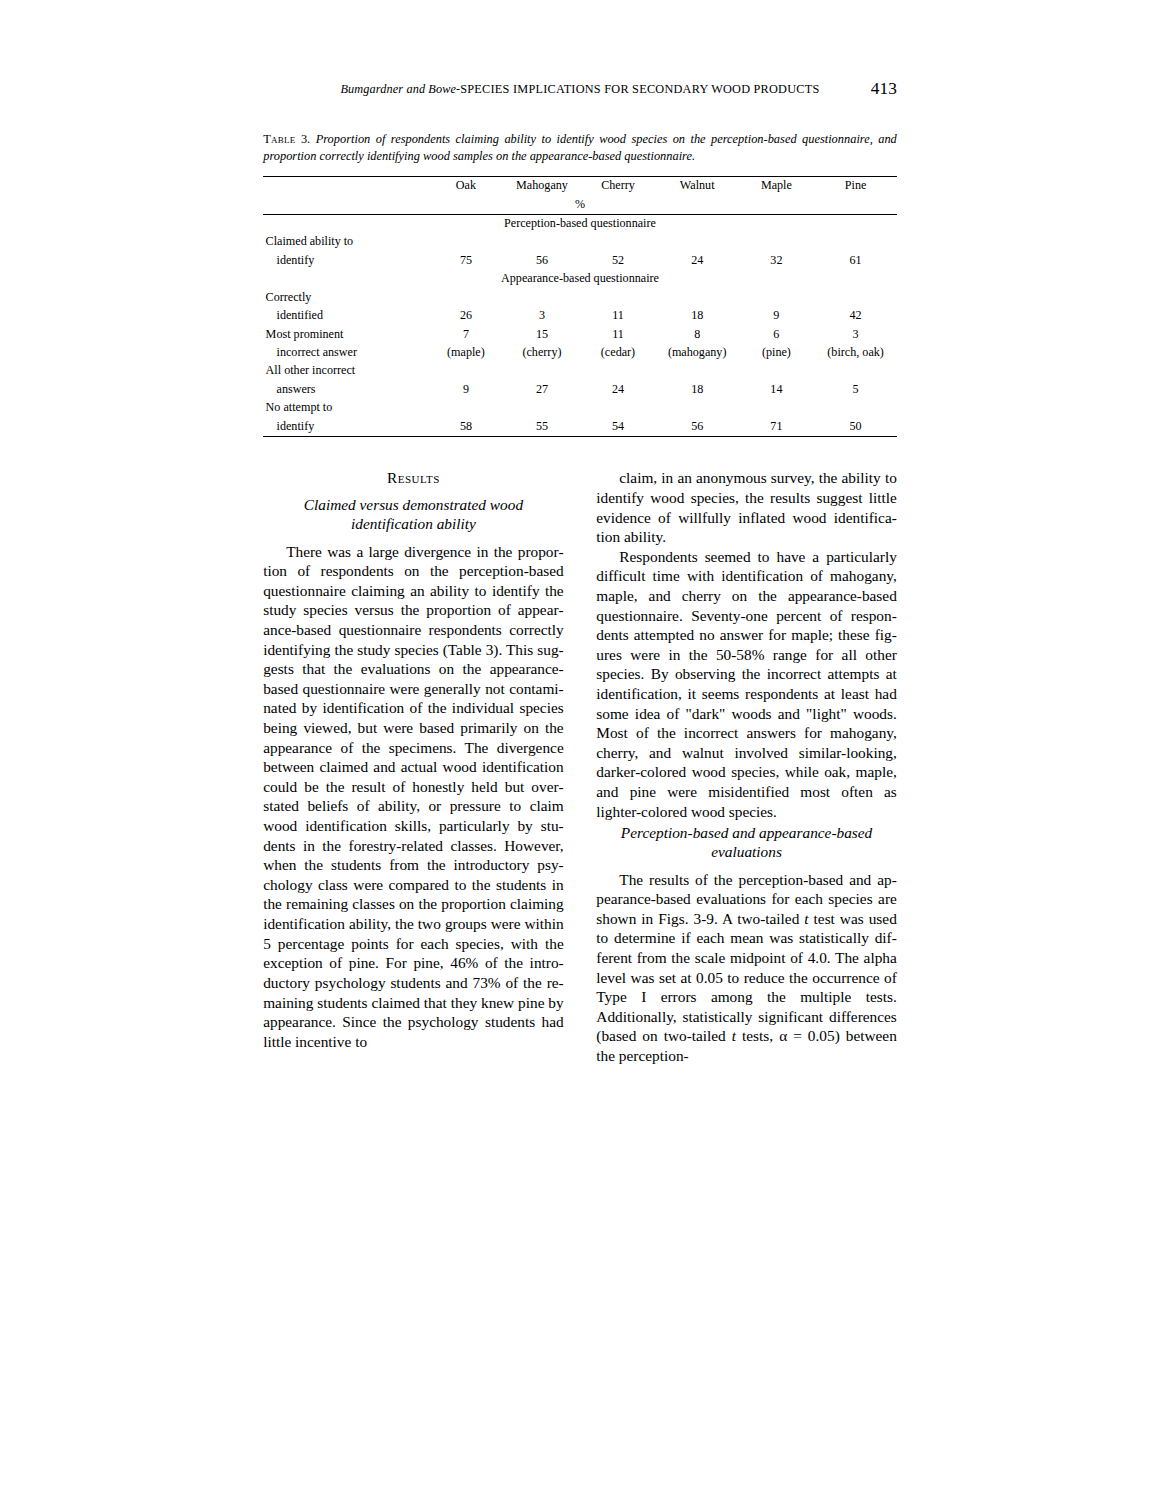Bumgardner and Bowe-SPECIES IMPLICATIONS FOR SECONDARY WOOD PRODUCTS
413
Table 3. Proportion of respondents claiming ability to identify wood species on the perception-based questionnaire, and proportion correctly identifying wood samples on the appearance-based questionnaire.
| | Oak | Mahogany | Cherry | Walnut | Maple | Pine |
| --- | --- | --- | --- | --- | --- | --- |
| % |
| Perception-based questionnaire |
| Claimed ability to | | | | | | |
| identify | 75 | 56 | 52 | 24 | 32 | 61 |
| Appearance-based questionnaire |
| Correctly | | | | | | |
| identified | 26 | 3 | 11 | 18 | 9 | 42 |
| Most prominent | 7 | 15 | 11 | 8 | 6 | 3 |
| incorrect answer | (maple) | (cherry) | (cedar) | (mahogany) | (pine) | (birch, oak) |
| All other incorrect | | | | | | |
| answers | 9 | 27 | 24 | 18 | 14 | 5 |
| No attempt to | | | | | | |
| identify | 58 | 55 | 54 | 56 | 71 | 50 |
Results
Claimed versus demonstrated wood
identification ability
There was a large divergence in the proportion of respondents on the perception-based questionnaire claiming an ability to identify the study species versus the proportion of appearance-based questionnaire respondents correctly identifying the study species (Table 3). This suggests that the evaluations on the appearance-based questionnaire were generally not contaminated by identification of the individual species being viewed, but were based primarily on the appearance of the specimens. The divergence between claimed and actual wood identification could be the result of honestly held but overstated beliefs of ability, or pressure to claim wood identification skills, particularly by students in the forestry-related classes. However, when the students from the introductory psychology class were compared to the students in the remaining classes on the proportion claiming identification ability, the two groups were within 5 percentage points for each species, with the exception of pine. For pine, 46% of the introductory psychology students and 73% of the remaining students claimed that they knew pine by appearance. Since the psychology students had little incentive to
claim, in an anonymous survey, the ability to identify wood species, the results suggest little evidence of willfully inflated wood identification ability.
Respondents seemed to have a particularly difficult time with identification of mahogany, maple, and cherry on the appearance-based questionnaire. Seventy-one percent of respondents attempted no answer for maple; these figures were in the 50-58% range for all other species. By observing the incorrect attempts at identification, it seems respondents at least had some idea of "dark" woods and "light" woods. Most of the incorrect answers for mahogany, cherry, and walnut involved similar-looking, darker-colored wood species, while oak, maple, and pine were misidentified most often as lighter-colored wood species.
Perception-based and appearance-based
evaluations
The results of the perception-based and appearance-based evaluations for each species are shown in Figs. 3-9. A two-tailed t test was used to determine if each mean was statistically different from the scale midpoint of 4.0. The alpha level was set at 0.05 to reduce the occurrence of Type I errors among the multiple tests. Additionally, statistically significant differences (based on two-tailed t tests, α = 0.05) between the perception-